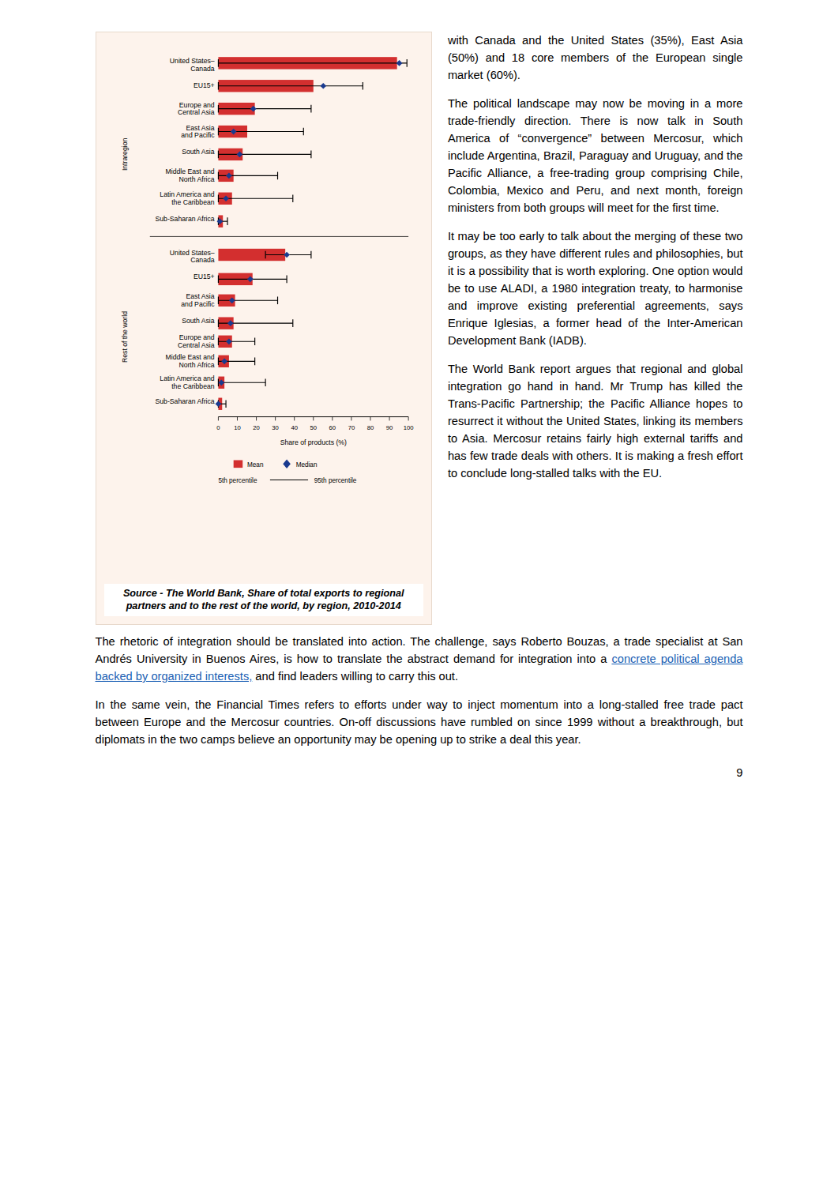United States– Canada EU15+ Europe and Central Asia East Asia and Pacific South Asia Middle East and North Africa Latin America and the Caribbean Sub-Saharan Africa United States– Canada EU15+ East Asia and Pacific South Asia Europe and Central Asia Middle East and North Africa Latin America and the Caribbean Sub-Saharan Africa Intraregion Rest of the world 0 10 20 30 40 50 60 70 80 90 100 Share of products (%) Mean Median 5th percentile 95th percentile
Source - The World Bank, Share of total exports to regional partners and to the rest of the world, by region, 2010-2014
with Canada and the United States (35%), East Asia (50%) and 18 core members of the European single market (60%).
The political landscape may now be moving in a more trade-friendly direction. There is now talk in South America of “convergence” between Mercosur, which include Argentina, Brazil, Paraguay and Uruguay, and the Pacific Alliance, a free-trading group comprising Chile, Colombia, Mexico and Peru, and next month, foreign ministers from both groups will meet for the first time.
It may be too early to talk about the merging of these two groups, as they have different rules and philosophies, but it is a possibility that is worth exploring. One option would be to use ALADI, a 1980 integration treaty, to harmonise and improve existing preferential agreements, says Enrique Iglesias, a former head of the Inter-American Development Bank (IADB).
The World Bank report argues that regional and global integration go hand in hand. Mr Trump has killed the Trans-Pacific Partnership; the Pacific Alliance hopes to resurrect it without the United States, linking its members to Asia. Mercosur retains fairly high external tariffs and has few trade deals with others. It is making a fresh effort to conclude long-stalled talks with the EU.
The rhetoric of integration should be translated into action. The challenge, says Roberto Bouzas, a trade specialist at San Andrés University in Buenos Aires, is how to translate the abstract demand for integration into a concrete political agenda backed by organized interests, and find leaders willing to carry this out.
In the same vein, the Financial Times refers to efforts under way to inject momentum into a long-stalled free trade pact between Europe and the Mercosur countries. On-off discussions have rumbled on since 1999 without a breakthrough, but diplomats in the two camps believe an opportunity may be opening up to strike a deal this year.
9